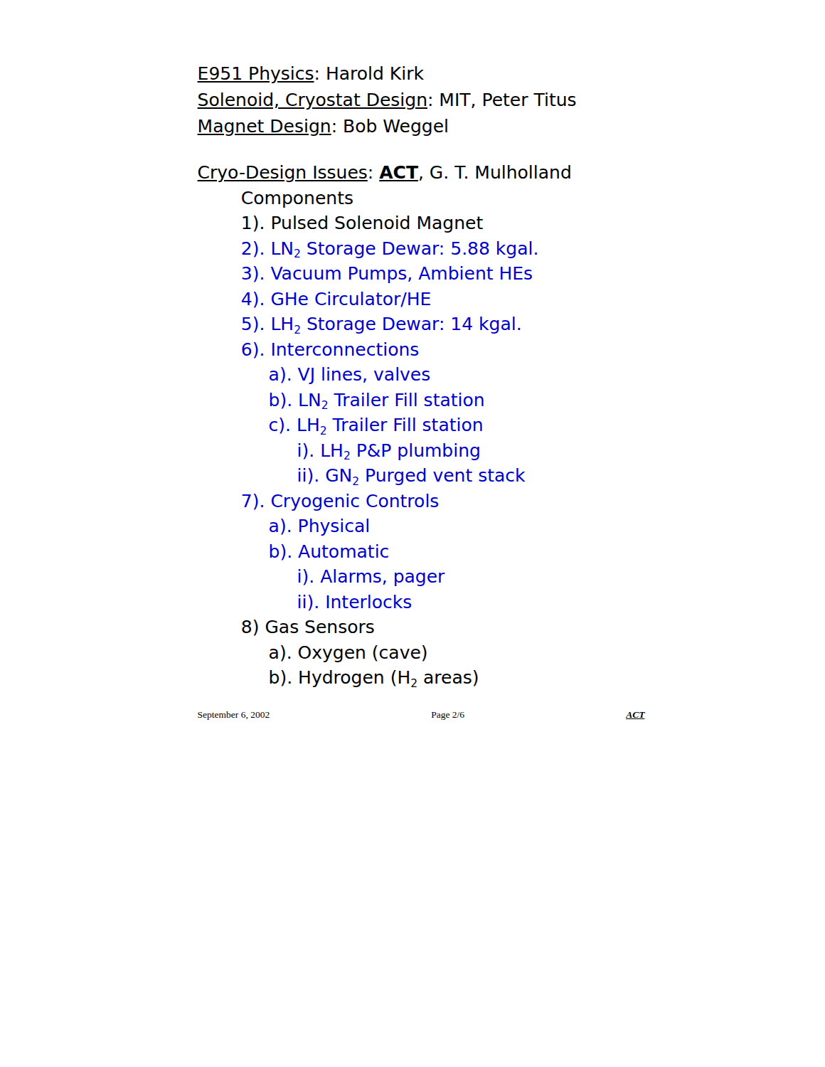E951 Physics: Harold Kirk
Solenoid, Cryostat Design: MIT, Peter Titus
Magnet Design: Bob Weggel
Cryo-Design Issues: ACT, G. T. Mulholland
Components
1). Pulsed Solenoid Magnet
2). LN2 Storage Dewar: 5.88 kgal.
3). Vacuum Pumps, Ambient HEs
4). GHe Circulator/HE
5). LH2 Storage Dewar: 14 kgal.
6). Interconnections
a). VJ lines, valves
b). LN2 Trailer Fill station
c). LH2 Trailer Fill station
i). LH2 P&P plumbing
ii). GN2 Purged vent stack
7). Cryogenic Controls
a). Physical
b). Automatic
i). Alarms, pager
ii). Interlocks
8) Gas Sensors
a). Oxygen (cave)
b). Hydrogen (H2 areas)
September 6, 2002 Page 2/6 ACT